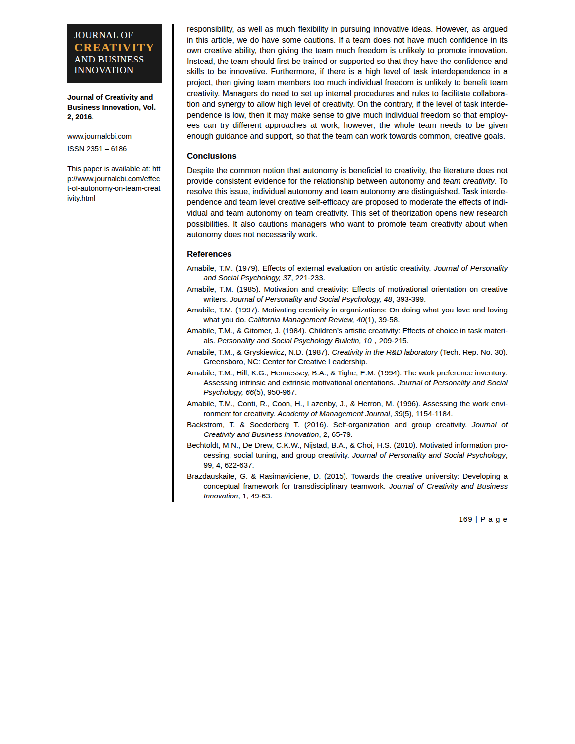JOURNAL OF CREATIVITY AND BUSINESS INNOVATION
Journal of Creativity and Business Innovation, Vol. 2, 2016.
www.journalcbi.com
ISSN 2351 – 6186
This paper is available at: http://www.journalcbi.com/effect-of-autonomy-on-team-creativity.html
responsibility, as well as much flexibility in pursuing innovative ideas. However, as argued in this article, we do have some cautions. If a team does not have much confidence in its own creative ability, then giving the team much freedom is unlikely to promote innovation. Instead, the team should first be trained or supported so that they have the confidence and skills to be innovative. Furthermore, if there is a high level of task interdependence in a project, then giving team members too much individual freedom is unlikely to benefit team creativity. Managers do need to set up internal procedures and rules to facilitate collaboration and synergy to allow high level of creativity. On the contrary, if the level of task interdependence is low, then it may make sense to give much individual freedom so that employees can try different approaches at work, however, the whole team needs to be given enough guidance and support, so that the team can work towards common, creative goals.
Conclusions
Despite the common notion that autonomy is beneficial to creativity, the literature does not provide consistent evidence for the relationship between autonomy and team creativity. To resolve this issue, individual autonomy and team autonomy are distinguished. Task interdependence and team level creative self-efficacy are proposed to moderate the effects of individual and team autonomy on team creativity. This set of theorization opens new research possibilities. It also cautions managers who want to promote team creativity about when autonomy does not necessarily work.
References
Amabile, T.M. (1979). Effects of external evaluation on artistic creativity. Journal of Personality and Social Psychology, 37, 221-233.
Amabile, T.M. (1985). Motivation and creativity: Effects of motivational orientation on creative writers. Journal of Personality and Social Psychology, 48, 393-399.
Amabile, T.M. (1997). Motivating creativity in organizations: On doing what you love and loving what you do. California Management Review, 40(1), 39-58.
Amabile, T.M., & Gitomer, J. (1984). Children’s artistic creativity: Effects of choice in task materials. Personality and Social Psychology Bulletin, 10，209-215.
Amabile, T.M., & Gryskiewicz, N.D. (1987). Creativity in the R&D laboratory (Tech. Rep. No. 30). Greensboro, NC: Center for Creative Leadership.
Amabile, T.M., Hill, K.G., Hennessey, B.A., & Tighe, E.M. (1994). The work preference inventory: Assessing intrinsic and extrinsic motivational orientations. Journal of Personality and Social Psychology, 66(5), 950-967.
Amabile, T.M., Conti, R., Coon, H., Lazenby, J., & Herron, M. (1996). Assessing the work environment for creativity. Academy of Management Journal, 39(5), 1154-1184.
Backstrom, T. & Soederberg T. (2016). Self-organization and group creativity. Journal of Creativity and Business Innovation, 2, 65-79.
Bechtoldt, M.N., De Drew, C.K.W., Nijstad, B.A., & Choi, H.S. (2010). Motivated information processing, social tuning, and group creativity. Journal of Personality and Social Psychology, 99, 4, 622-637.
Brazdauskaite, G. & Rasimaviciene, D. (2015). Towards the creative university: Developing a conceptual framework for transdisciplinary teamwork. Journal of Creativity and Business Innovation, 1, 49-63.
169 | P a g e